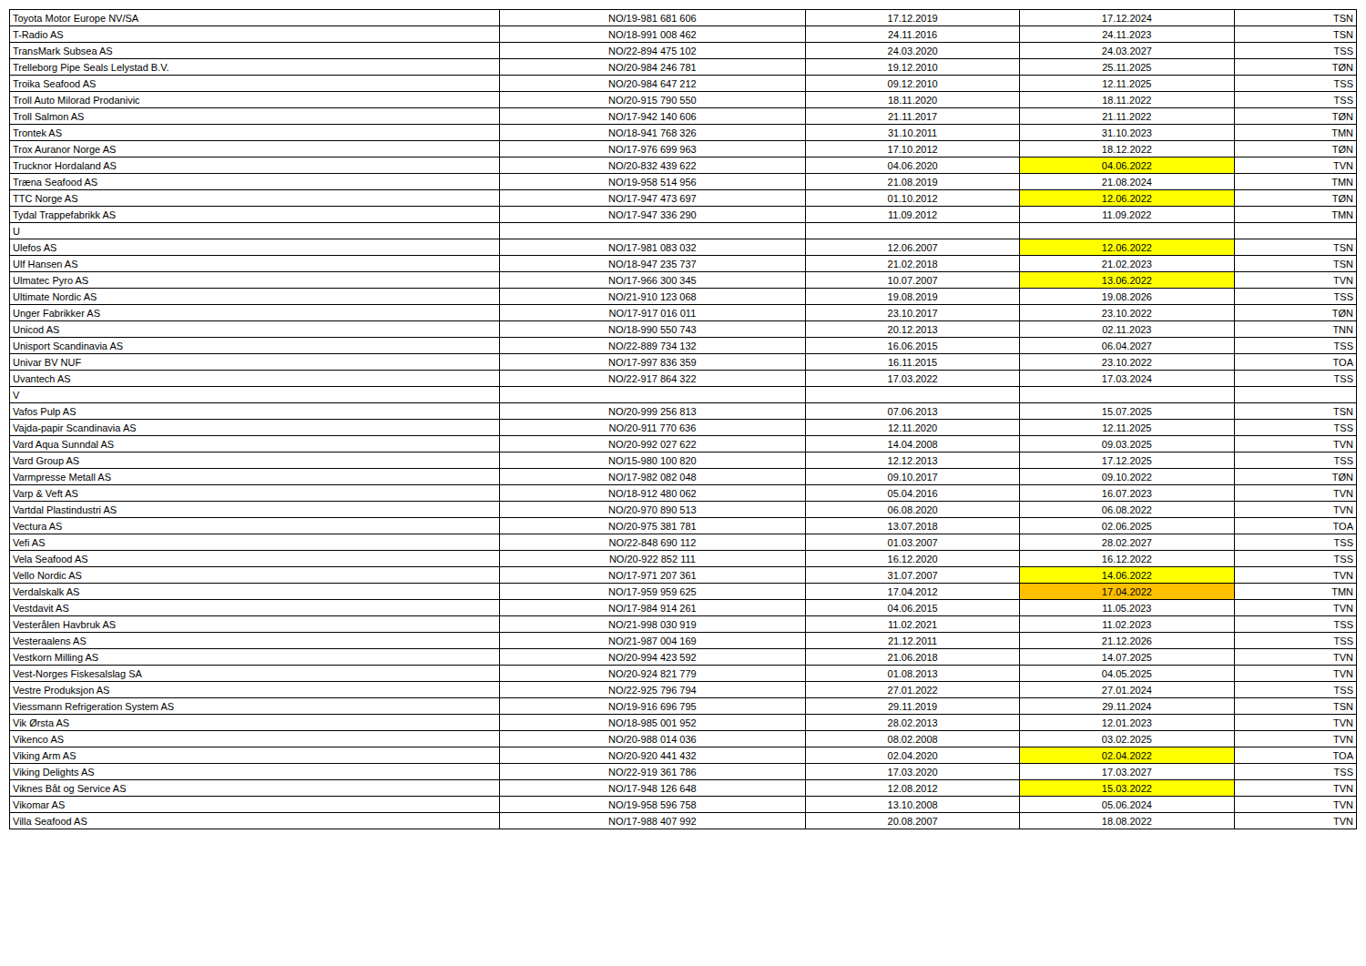| Toyota Motor Europe NV/SA | NO/19-981 681 606 | 17.12.2019 | 17.12.2024 | TSN |
| T-Radio AS | NO/18-991 008 462 | 24.11.2016 | 24.11.2023 | TSN |
| TransMark Subsea AS | NO/22-894 475 102 | 24.03.2020 | 24.03.2027 | TSS |
| Trelleborg Pipe Seals Lelystad B.V. | NO/20-984 246 781 | 19.12.2010 | 25.11.2025 | TØN |
| Troika Seafood AS | NO/20-984 647 212 | 09.12.2010 | 12.11.2025 | TSS |
| Troll Auto Milorad Prodanivic | NO/20-915 790 550 | 18.11.2020 | 18.11.2022 | TSS |
| Troll Salmon AS | NO/17-942 140 606 | 21.11.2017 | 21.11.2022 | TØN |
| Trontek AS | NO/18-941 768 326 | 31.10.2011 | 31.10.2023 | TMN |
| Trox Auranor Norge AS | NO/17-976 699 963 | 17.10.2012 | 18.12.2022 | TØN |
| Trucknor Hordaland AS | NO/20-832 439 622 | 04.06.2020 | 04.06.2022 | TVN |
| Træna Seafood AS | NO/19-958 514 956 | 21.08.2019 | 21.08.2024 | TMN |
| TTC Norge AS | NO/17-947 473 697 | 01.10.2012 | 12.06.2022 | TØN |
| Tydal Trappefabrikk AS | NO/17-947 336 290 | 11.09.2012 | 11.09.2022 | TMN |
| U | | | | |
| Ulefos AS | NO/17-981 083 032 | 12.06.2007 | 12.06.2022 | TSN |
| Ulf Hansen AS | NO/18-947 235 737 | 21.02.2018 | 21.02.2023 | TSN |
| Ulmatec Pyro AS | NO/17-966 300 345 | 10.07.2007 | 13.06.2022 | TVN |
| Ultimate Nordic AS | NO/21-910 123 068 | 19.08.2019 | 19.08.2026 | TSS |
| Unger Fabrikker AS | NO/17-917 016 011 | 23.10.2017 | 23.10.2022 | TØN |
| Unicod AS | NO/18-990 550 743 | 20.12.2013 | 02.11.2023 | TNN |
| Unisport Scandinavia AS | NO/22-889 734 132 | 16.06.2015 | 06.04.2027 | TSS |
| Univar BV NUF | NO/17-997 836 359 | 16.11.2015 | 23.10.2022 | TOA |
| Uvantech AS | NO/22-917 864 322 | 17.03.2022 | 17.03.2024 | TSS |
| V | | | | |
| Vafos Pulp AS | NO/20-999 256 813 | 07.06.2013 | 15.07.2025 | TSN |
| Vajda-papir Scandinavia AS | NO/20-911 770 636 | 12.11.2020 | 12.11.2025 | TSS |
| Vard Aqua Sunndal AS | NO/20-992 027 622 | 14.04.2008 | 09.03.2025 | TVN |
| Vard Group AS | NO/15-980 100 820 | 12.12.2013 | 17.12.2025 | TSS |
| Varmpresse Metall AS | NO/17-982 082 048 | 09.10.2017 | 09.10.2022 | TØN |
| Varp & Veft AS | NO/18-912 480 062 | 05.04.2016 | 16.07.2023 | TVN |
| Vartdal Plastindustri AS | NO/20-970 890 513 | 06.08.2020 | 06.08.2022 | TVN |
| Vectura AS | NO/20-975 381 781 | 13.07.2018 | 02.06.2025 | TOA |
| Vefi AS | NO/22-848 690 112 | 01.03.2007 | 28.02.2027 | TSS |
| Vela Seafood AS | NO/20-922 852 111 | 16.12.2020 | 16.12.2022 | TSS |
| Vello Nordic AS | NO/17-971 207 361 | 31.07.2007 | 14.06.2022 | TVN |
| Verdalskalk AS | NO/17-959 959 625 | 17.04.2012 | 17.04.2022 | TMN |
| Vestdavit AS | NO/17-984 914 261 | 04.06.2015 | 11.05.2023 | TVN |
| Vesterålen Havbruk AS | NO/21-998 030 919 | 11.02.2021 | 11.02.2023 | TSS |
| Vesteraalens AS | NO/21-987 004 169 | 21.12.2011 | 21.12.2026 | TSS |
| Vestkorn Milling AS | NO/20-994 423 592 | 21.06.2018 | 14.07.2025 | TVN |
| Vest-Norges Fiskesalslag SA | NO/20-924 821 779 | 01.08.2013 | 04.05.2025 | TVN |
| Vestre Produksjon AS | NO/22-925 796 794 | 27.01.2022 | 27.01.2024 | TSS |
| Viessmann Refrigeration System AS | NO/19-916 696 795 | 29.11.2019 | 29.11.2024 | TSN |
| Vik Ørsta AS | NO/18-985 001 952 | 28.02.2013 | 12.01.2023 | TVN |
| Vikenco AS | NO/20-988 014 036 | 08.02.2008 | 03.02.2025 | TVN |
| Viking Arm AS | NO/20-920 441 432 | 02.04.2020 | 02.04.2022 | TOA |
| Viking Delights AS | NO/22-919 361 786 | 17.03.2020 | 17.03.2027 | TSS |
| Viknes Båt og Service AS | NO/17-948 126 648 | 12.08.2012 | 15.03.2022 | TVN |
| Vikomar AS | NO/19-958 596 758 | 13.10.2008 | 05.06.2024 | TVN |
| Villa Seafood AS | NO/17-988 407 992 | 20.08.2007 | 18.08.2022 | TVN |